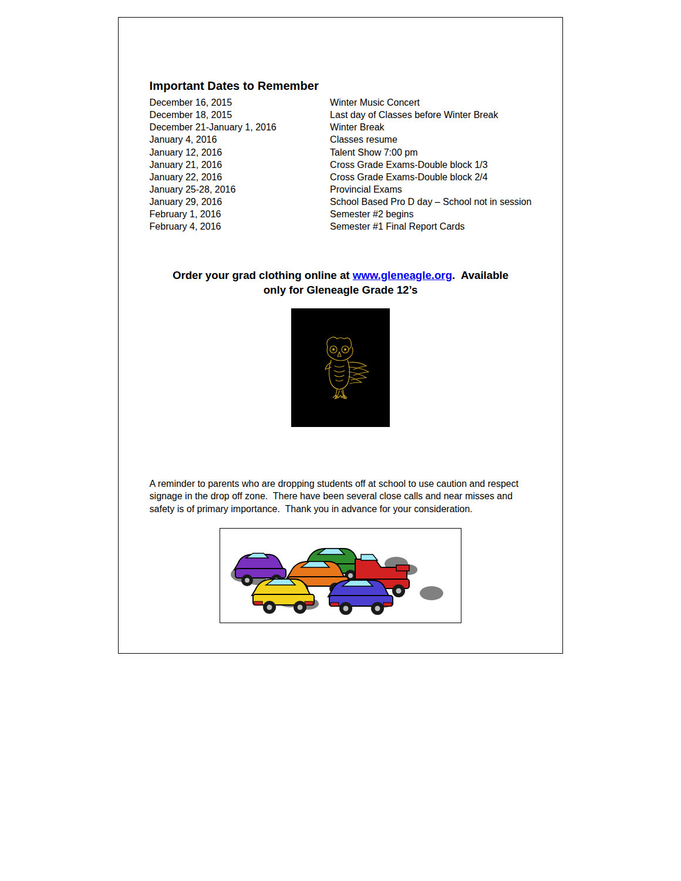Important Dates to Remember
| December 16, 2015 | Winter Music Concert |
| December 18, 2015 | Last day of Classes before Winter Break |
| December 21-January 1, 2016 | Winter Break |
| January 4, 2016 | Classes resume |
| January 12, 2016 | Talent Show 7:00 pm |
| January 21, 2016 | Cross Grade Exams-Double block 1/3 |
| January 22, 2016 | Cross Grade Exams-Double block 2/4 |
| January 25-28, 2016 | Provincial Exams |
| January 29, 2016 | School Based Pro D day – School not in session |
| February 1, 2016 | Semester #2 begins |
| February 4, 2016 | Semester #1 Final Report Cards |
Order your grad clothing online at www.gleneagle.org. Available only for Gleneagle Grade 12’s
A reminder to parents who are dropping students off at school to use caution and respect signage in the drop off zone. There have been several close calls and near misses and safety is of primary importance. Thank you in advance for your consideration.